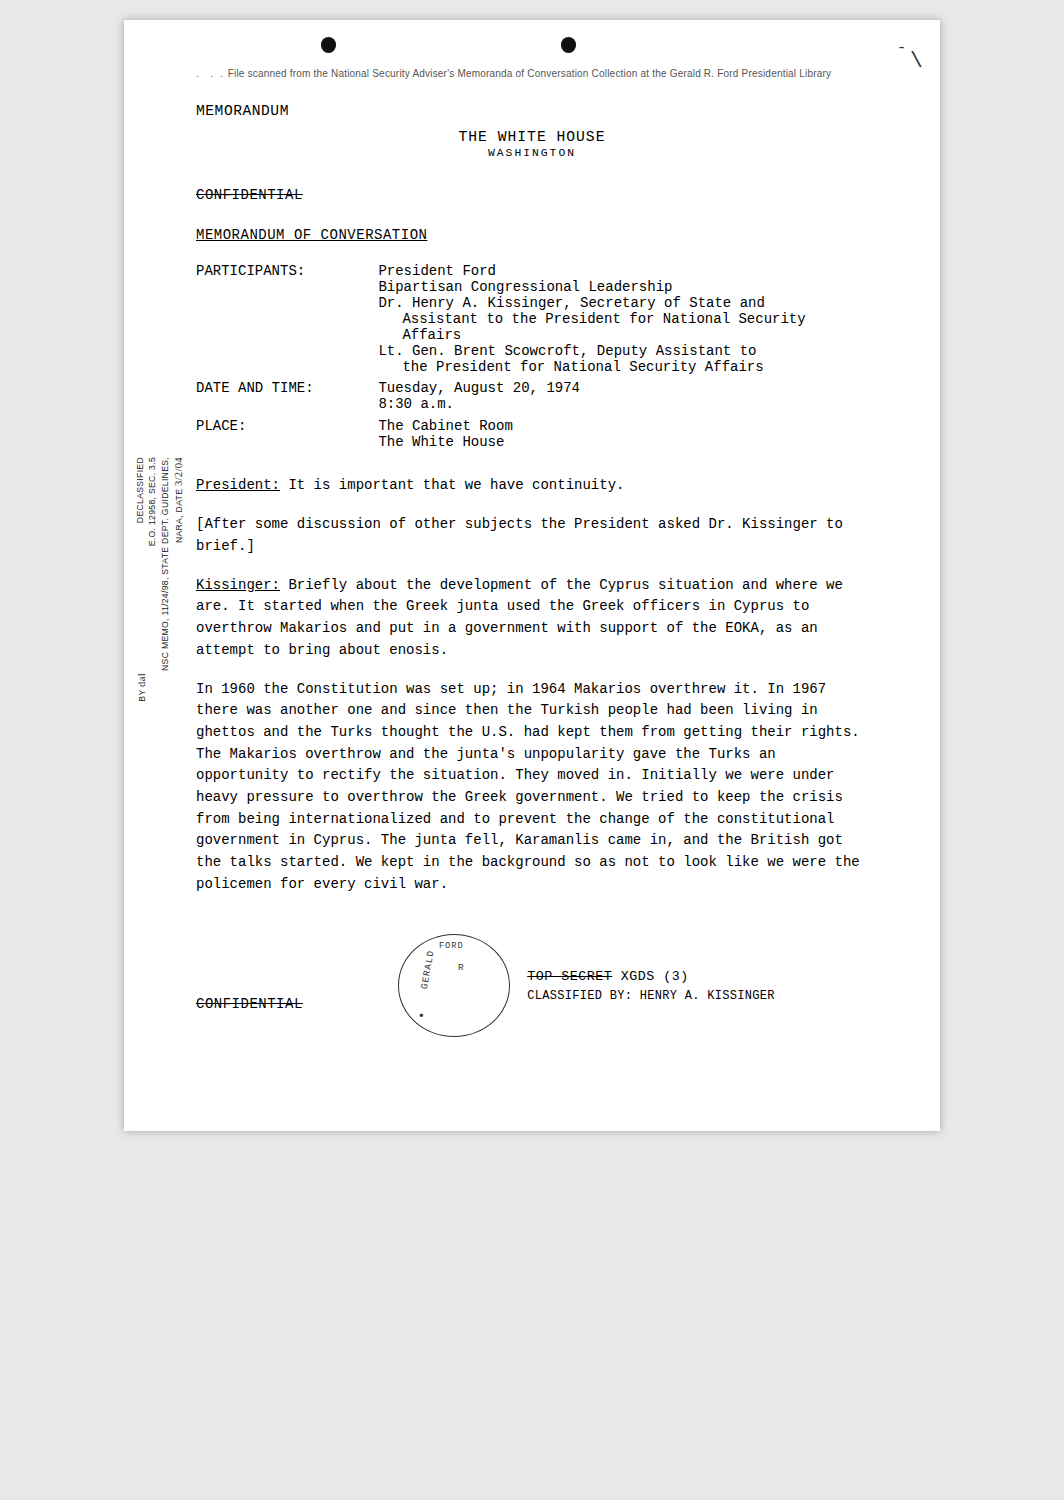. . . File scanned from the National Security Adviser's Memoranda of Conversation Collection at the Gerald R. Ford Presidential Library
-
\
MEMORANDUM
THE WHITE HOUSE
WASHINGTON
CONFIDENTIAL
MEMORANDUM OF CONVERSATION
| PARTICIPANTS: | President Ford Bipartisan Congressional Leadership Dr. Henry A. Kissinger, Secretary of State and Assistant to the President for National Security Affairs Lt. Gen. Brent Scowcroft, Deputy Assistant to the President for National Security Affairs |
| DATE AND TIME: | Tuesday, August 20, 1974 8:30 a.m. |
| PLACE: | The Cabinet Room The White House |
President: It is important that we have continuity.
[After some discussion of other subjects the President asked Dr. Kissinger to brief.]
Kissinger: Briefly about the development of the Cyprus situation and where we are. It started when the Greek junta used the Greek officers in Cyprus to overthrow Makarios and put in a government with support of the EOKA, as an attempt to bring about enosis.
In 1960 the Constitution was set up; in 1964 Makarios overthrew it. In 1967 there was another one and since then the Turkish people had been living in ghettos and the Turks thought the U.S. had kept them from getting their rights. The Makarios overthrow and the junta's unpopularity gave the Turks an opportunity to rectify the situation. They moved in. Initially we were under heavy pressure to overthrow the Greek government. We tried to keep the crisis from being internationalized and to prevent the change of the constitutional government in Cyprus. The junta fell, Karamanlis came in, and the British got the talks started. We kept in the background so as not to look like we were the policemen for every civil war.
DECLASSIFIED
E.O. 12958, SEC. 3.5
NSC MEMO, 11/24/98, STATE DEPT. GUIDELINES,
NARA, DATE 3/2/04
BY dal
CONFIDENTIAL
FORD GERALD R •
TOP SECRET XGDS (3)
CLASSIFIED BY: HENRY A. KISSINGER